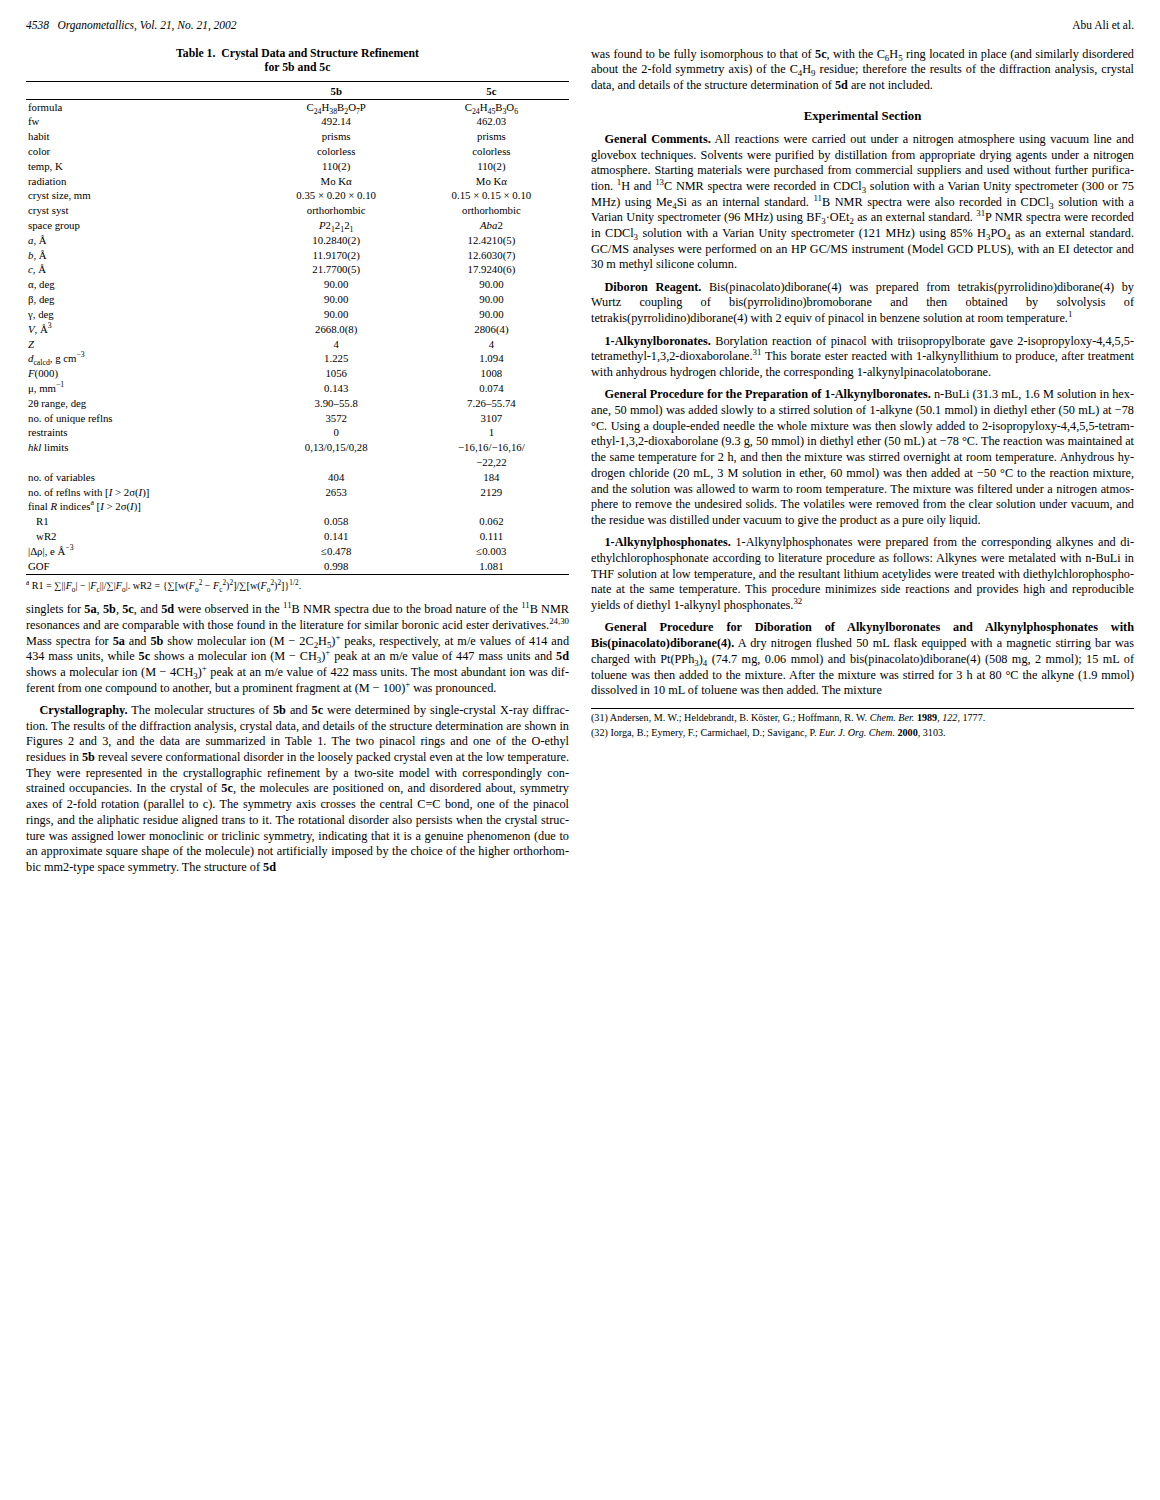4538 Organometallics, Vol. 21, No. 21, 2002
Abu Ali et al.
Table 1. Crystal Data and Structure Refinement
for 5b and 5c
| | 5b | 5c |
| --- | --- | --- |
| formula | C 24 H 38 B 2 O 7 P | C 24 H 45 B 3 O 6 |
| fw | 492.14 | 462.03 |
| habit | prisms | prisms |
| color | colorless | colorless |
| temp, K | 110(2) | 110(2) |
| radiation | Mo Kα | Mo Kα |
| cryst size, mm | 0.35 × 0.20 × 0.10 | 0.15 × 0.15 × 0.10 |
| cryst syst | orthorhombic | orthorhombic |
| space group | P 2 1 2 1 2 1 | Aba 2 |
| a , Å | 10.2840(2) | 12.4210(5) |
| b , Å | 11.9170(2) | 12.6030(7) |
| c , Å | 21.7700(5) | 17.9240(6) |
| α, deg | 90.00 | 90.00 |
| β, deg | 90.00 | 90.00 |
| γ, deg | 90.00 | 90.00 |
| V , Å 3 | 2668.0(8) | 2806(4) |
| Z | 4 | 4 |
| d calcd , g cm −3 | 1.225 | 1.094 |
| F (000) | 1056 | 1008 |
| μ, mm −1 | 0.143 | 0.074 |
| 2θ range, deg | 3.90–55.8 | 7.26–55.74 |
| no. of unique reflns | 3572 | 3107 |
| restraints | 0 | 1 |
| hkl limits | 0,13/0,15/0,28 | −16,16/−16,16/ |
| | | −22,22 |
| no. of variables | 404 | 184 |
| no. of reflns with [ I > 2σ( I )] | 2653 | 2129 |
| final R indices a [ I > 2σ( I )] | | |
| R1 | 0.058 | 0.062 |
| wR2 | 0.141 | 0.111 |
| /Δρ/, e Å −3 | ≤0.478 | ≤0.003 |
| GOF | 0.998 | 1.081 |
a R1 = ∑||Fo| − |Fc||/∑|Fo|. wR2 = {∑[w(Fo2 − Fc2)2]/∑[w(Fo2)2]}1/2.
singlets for 5a, 5b, 5c, and 5d were observed in the 11B NMR spectra due to the broad nature of the 11B NMR resonances and are comparable with those found in the literature for similar boronic acid ester derivatives.24,30 Mass spectra for 5a and 5b show molecular ion (M − 2C2H5)+ peaks, respectively, at m/e values of 414 and 434 mass units, while 5c shows a molecular ion (M − CH3)+ peak at an m/e value of 447 mass units and 5d shows a molecular ion (M − 4CH3)+ peak at an m/e value of 422 mass units. The most abundant ion was different from one compound to another, but a prominent fragment at (M − 100)+ was pronounced.
Crystallography. The molecular structures of 5b and 5c were determined by single-crystal X-ray diffraction. The results of the diffraction analysis, crystal data, and details of the structure determination are shown in Figures 2 and 3, and the data are summarized in Table 1. The two pinacol rings and one of the O-ethyl residues in 5b reveal severe conformational disorder in the loosely packed crystal even at the low temperature. They were represented in the crystallographic refinement by a two-site model with correspondingly constrained occupancies. In the crystal of 5c, the molecules are positioned on, and disordered about, symmetry axes of 2-fold rotation (parallel to c). The symmetry axis crosses the central C=C bond, one of the pinacol rings, and the aliphatic residue aligned trans to it. The rotational disorder also persists when the crystal structure was assigned lower monoclinic or triclinic symmetry, indicating that it is a genuine phenomenon (due to an approximate square shape of the molecule) not artificially imposed by the choice of the higher orthorhombic mm2-type space symmetry. The structure of 5d
was found to be fully isomorphous to that of 5c, with the C6H5 ring located in place (and similarly disordered about the 2-fold symmetry axis) of the C4H9 residue; therefore the results of the diffraction analysis, crystal data, and details of the structure determination of 5d are not included.
Experimental Section
General Comments. All reactions were carried out under a nitrogen atmosphere using vacuum line and glovebox techniques. Solvents were purified by distillation from appropriate drying agents under a nitrogen atmosphere. Starting materials were purchased from commercial suppliers and used without further purification. 1H and 13C NMR spectra were recorded in CDCl3 solution with a Varian Unity spectrometer (300 or 75 MHz) using Me4Si as an internal standard. 11B NMR spectra were also recorded in CDCl3 solution with a Varian Unity spectrometer (96 MHz) using BF3·OEt2 as an external standard. 31P NMR spectra were recorded in CDCl3 solution with a Varian Unity spectrometer (121 MHz) using 85% H3PO4 as an external standard. GC/MS analyses were performed on an HP GC/MS instrument (Model GCD PLUS), with an EI detector and 30 m methyl silicone column.
Diboron Reagent. Bis(pinacolato)diborane(4) was prepared from tetrakis(pyrrolidino)diborane(4) by Wurtz coupling of bis(pyrrolidino)bromoborane and then obtained by solvolysis of tetrakis(pyrrolidino)diborane(4) with 2 equiv of pinacol in benzene solution at room temperature.1
1-Alkynylboronates. Borylation reaction of pinacol with triisopropylborate gave 2-isopropyloxy-4,4,5,5-tetramethyl-1,3,2-dioxaborolane.31 This borate ester reacted with 1-alkynyllithium to produce, after treatment with anhydrous hydrogen chloride, the corresponding 1-alkynylpinacolatoborane.
General Procedure for the Preparation of 1-Alkynylboronates. n-BuLi (31.3 mL, 1.6 M solution in hexane, 50 mmol) was added slowly to a stirred solution of 1-alkyne (50.1 mmol) in diethyl ether (50 mL) at −78 °C. Using a douple-ended needle the whole mixture was then slowly added to 2-isopropyloxy-4,4,5,5-tetramethyl-1,3,2-dioxaborolane (9.3 g, 50 mmol) in diethyl ether (50 mL) at −78 °C. The reaction was maintained at the same temperature for 2 h, and then the mixture was stirred overnight at room temperature. Anhydrous hydrogen chloride (20 mL, 3 M solution in ether, 60 mmol) was then added at −50 °C to the reaction mixture, and the solution was allowed to warm to room temperature. The mixture was filtered under a nitrogen atmosphere to remove the undesired solids. The volatiles were removed from the clear solution under vacuum, and the residue was distilled under vacuum to give the product as a pure oily liquid.
1-Alkynylphosphonates. 1-Alkynylphosphonates were prepared from the corresponding alkynes and diethylchlorophosphonate according to literature procedure as follows: Alkynes were metalated with n-BuLi in THF solution at low temperature, and the resultant lithium acetylides were treated with diethylchlorophosphonate at the same temperature. This procedure minimizes side reactions and provides high and reproducible yields of diethyl 1-alkynyl phosphonates.32
General Procedure for Diboration of Alkynylboronates and Alkynylphosphonates with Bis(pinacolato)diborane(4). A dry nitrogen flushed 50 mL flask equipped with a magnetic stirring bar was charged with Pt(PPh3)4 (74.7 mg, 0.06 mmol) and bis(pinacolato)diborane(4) (508 mg, 2 mmol); 15 mL of toluene was then added to the mixture. After the mixture was stirred for 3 h at 80 °C the alkyne (1.9 mmol) dissolved in 10 mL of toluene was then added. The mixture
(31) Andersen, M. W.; Heldebrandt, B. Köster, G.; Hoffmann, R. W. Chem. Ber. 1989, 122, 1777.
(32) Iorga, B.; Eymery, F.; Carmichael, D.; Saviganc, P. Eur. J. Org. Chem. 2000, 3103.